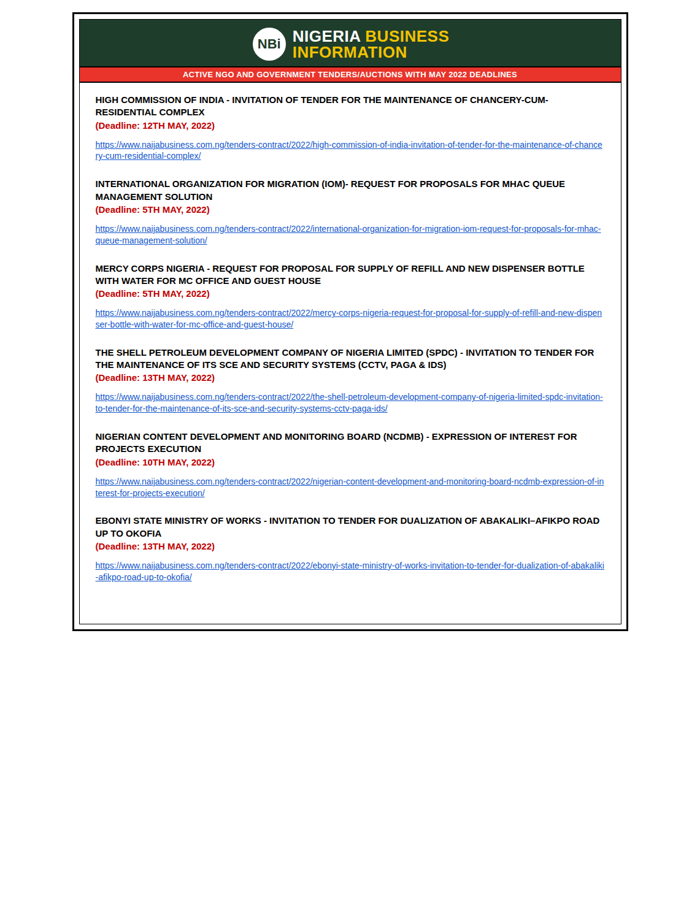NBi
NIGERIA BUSINESS INFORMATION
ACTIVE NGO AND GOVERNMENT TENDERS/AUCTIONS WITH MAY 2022 DEADLINES
HIGH COMMISSION OF INDIA - INVITATION OF TENDER FOR THE MAINTENANCE OF CHANCERY-CUM-RESIDENTIAL COMPLEX
(Deadline: 12TH MAY, 2022)
https://www.naijabusiness.com.ng/tenders-contract/2022/high-commission-of-india-invitation-of-tender-for-the-maintenance-of-chancery-cum-residential-complex/
INTERNATIONAL ORGANIZATION FOR MIGRATION (IOM)- REQUEST FOR PROPOSALS FOR MHAC QUEUE MANAGEMENT SOLUTION
(Deadline: 5TH MAY, 2022)
https://www.naijabusiness.com.ng/tenders-contract/2022/international-organization-for-migration-iom-request-for-proposals-for-mhac-queue-management-solution/
MERCY CORPS NIGERIA - REQUEST FOR PROPOSAL FOR SUPPLY OF REFILL AND NEW DISPENSER BOTTLE WITH WATER FOR MC OFFICE AND GUEST HOUSE
(Deadline: 5TH MAY, 2022)
https://www.naijabusiness.com.ng/tenders-contract/2022/mercy-corps-nigeria-request-for-proposal-for-supply-of-refill-and-new-dispenser-bottle-with-water-for-mc-office-and-guest-house/
THE SHELL PETROLEUM DEVELOPMENT COMPANY OF NIGERIA LIMITED (SPDC) - INVITATION TO TENDER FOR THE MAINTENANCE OF ITS SCE AND SECURITY SYSTEMS (CCTV, PAGA & IDS)
(Deadline: 13TH MAY, 2022)
https://www.naijabusiness.com.ng/tenders-contract/2022/the-shell-petroleum-development-company-of-nigeria-limited-spdc-invitation-to-tender-for-the-maintenance-of-its-sce-and-security-systems-cctv-paga-ids/
NIGERIAN CONTENT DEVELOPMENT AND MONITORING BOARD (NCDMB) - EXPRESSION OF INTEREST FOR PROJECTS EXECUTION
(Deadline: 10TH MAY, 2022)
https://www.naijabusiness.com.ng/tenders-contract/2022/nigerian-content-development-and-monitoring-board-ncdmb-expression-of-interest-for-projects-execution/
EBONYI STATE MINISTRY OF WORKS - INVITATION TO TENDER FOR DUALIZATION OF ABAKALIKI–AFIKPO ROAD UP TO OKOFIA
(Deadline: 13TH MAY, 2022)
https://www.naijabusiness.com.ng/tenders-contract/2022/ebonyi-state-ministry-of-works-invitation-to-tender-for-dualization-of-abakaliki-afikpo-road-up-to-okofia/